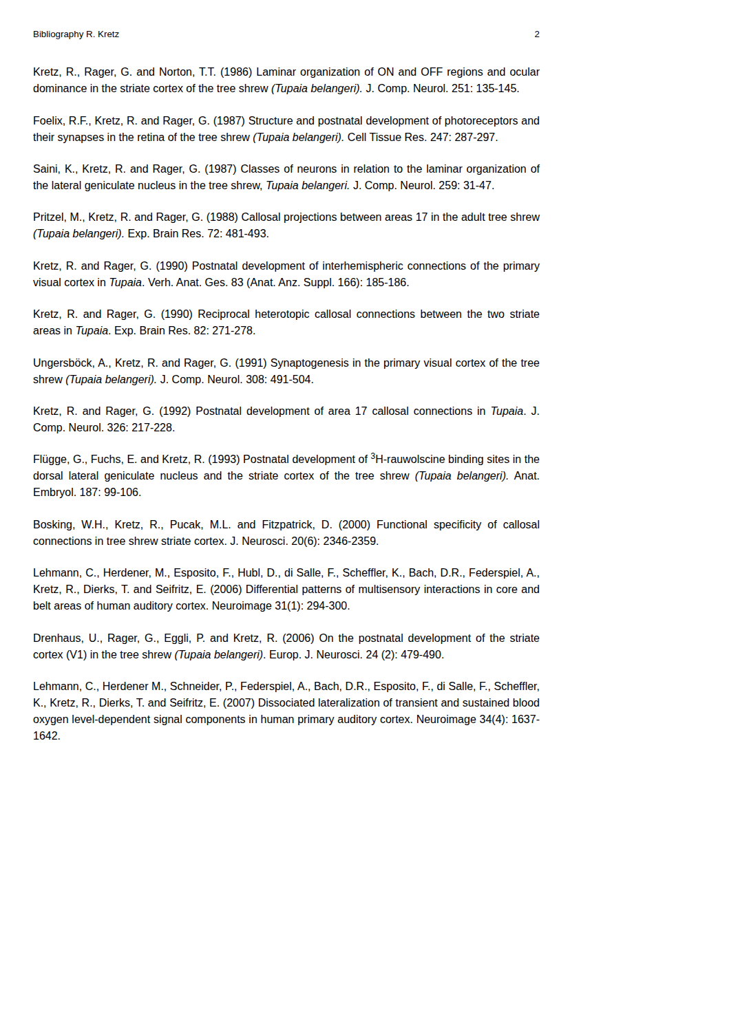Bibliography R. Kretz 2
Kretz, R., Rager, G. and Norton, T.T. (1986) Laminar organization of ON and OFF regions and ocular dominance in the striate cortex of the tree shrew (Tupaia belangeri). J. Comp. Neurol. 251: 135-145.
Foelix, R.F., Kretz, R. and Rager, G. (1987) Structure and postnatal development of photoreceptors and their synapses in the retina of the tree shrew (Tupaia belangeri). Cell Tissue Res. 247: 287-297.
Saini, K., Kretz, R. and Rager, G. (1987) Classes of neurons in relation to the laminar organization of the lateral geniculate nucleus in the tree shrew, Tupaia belangeri. J. Comp. Neurol. 259: 31-47.
Pritzel, M., Kretz, R. and Rager, G. (1988) Callosal projections between areas 17 in the adult tree shrew (Tupaia belangeri). Exp. Brain Res. 72: 481-493.
Kretz, R. and Rager, G. (1990) Postnatal development of interhemispheric connections of the primary visual cortex in Tupaia. Verh. Anat. Ges. 83 (Anat. Anz. Suppl. 166): 185-186.
Kretz, R. and Rager, G. (1990) Reciprocal heterotopic callosal connections between the two striate areas in Tupaia. Exp. Brain Res. 82: 271-278.
Ungersböck, A., Kretz, R. and Rager, G. (1991) Synaptogenesis in the primary visual cortex of the tree shrew (Tupaia belangeri). J. Comp. Neurol. 308: 491-504.
Kretz, R. and Rager, G. (1992) Postnatal development of area 17 callosal connections in Tupaia. J. Comp. Neurol. 326: 217-228.
Flügge, G., Fuchs, E. and Kretz, R. (1993) Postnatal development of 3H-rauwolscine binding sites in the dorsal lateral geniculate nucleus and the striate cortex of the tree shrew (Tupaia belangeri). Anat. Embryol. 187: 99-106.
Bosking, W.H., Kretz, R., Pucak, M.L. and Fitzpatrick, D. (2000) Functional specificity of callosal connections in tree shrew striate cortex. J. Neurosci. 20(6): 2346-2359.
Lehmann, C., Herdener, M., Esposito, F., Hubl, D., di Salle, F., Scheffler, K., Bach, D.R., Federspiel, A., Kretz, R., Dierks, T. and Seifritz, E. (2006) Differential patterns of multisensory interactions in core and belt areas of human auditory cortex. Neuroimage 31(1): 294-300.
Drenhaus, U., Rager, G., Eggli, P. and Kretz, R. (2006) On the postnatal development of the striate cortex (V1) in the tree shrew (Tupaia belangeri). Europ. J. Neurosci. 24 (2): 479-490.
Lehmann, C., Herdener M., Schneider, P., Federspiel, A., Bach, D.R., Esposito, F., di Salle, F., Scheffler, K., Kretz, R., Dierks, T. and Seifritz, E. (2007) Dissociated lateralization of transient and sustained blood oxygen level-dependent signal components in human primary auditory cortex. Neuroimage 34(4): 1637-1642.